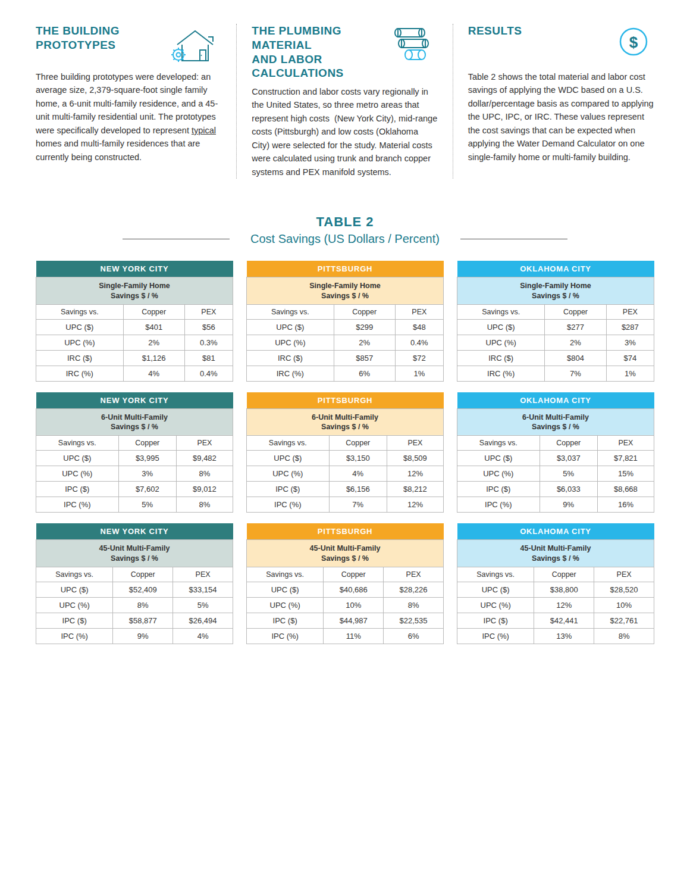The Building
Prototypes
Three building prototypes were developed: an average size, 2,379-square-foot single family home, a 6-unit multi-family residence, and a 45-unit multi-family residential unit. The prototypes were specifically developed to represent typical homes and multi-family residences that are currently being constructed.
The Plumbing
Material
and Labor
Calculations
Construction and labor costs vary regionally in the United States, so three metro areas that represent high costs (New York City), mid-range costs (Pittsburgh) and low costs (Oklahoma City) were selected for the study. Material costs were calculated using trunk and branch copper systems and PEX manifold systems.
Results
$
Table 2 shows the total material and labor cost savings of applying the WDC based on a U.S. dollar/percentage basis as compared to applying the UPC, IPC, or IRC. These values represent the cost savings that can be expected when applying the Water Demand Calculator on one single-family home or multi-family building.
TABLE 2
Cost Savings (US Dollars / Percent)
| NEW YORK CITY |
| --- |
| Single-Family Home Savings $ / % |
| Savings vs. | Copper | PEX |
| UPC ($) | $401 | $56 |
| UPC (%) | 2% | 0.3% |
| IRC ($) | $1,126 | $81 |
| IRC (%) | 4% | 0.4% |
| PITTSBURGH |
| --- |
| Single-Family Home Savings $ / % |
| Savings vs. | Copper | PEX |
| UPC ($) | $299 | $48 |
| UPC (%) | 2% | 0.4% |
| IRC ($) | $857 | $72 |
| IRC (%) | 6% | 1% |
| OKLAHOMA CITY |
| --- |
| Single-Family Home Savings $ / % |
| Savings vs. | Copper | PEX |
| UPC ($) | $277 | $287 |
| UPC (%) | 2% | 3% |
| IRC ($) | $804 | $74 |
| IRC (%) | 7% | 1% |
| NEW YORK CITY |
| --- |
| 6-Unit Multi-Family Savings $ / % |
| Savings vs. | Copper | PEX |
| UPC ($) | $3,995 | $9,482 |
| UPC (%) | 3% | 8% |
| IPC ($) | $7,602 | $9,012 |
| IPC (%) | 5% | 8% |
| PITTSBURGH |
| --- |
| 6-Unit Multi-Family Savings $ / % |
| Savings vs. | Copper | PEX |
| UPC ($) | $3,150 | $8,509 |
| UPC (%) | 4% | 12% |
| IPC ($) | $6,156 | $8,212 |
| IPC (%) | 7% | 12% |
| OKLAHOMA CITY |
| --- |
| 6-Unit Multi-Family Savings $ / % |
| Savings vs. | Copper | PEX |
| UPC ($) | $3,037 | $7,821 |
| UPC (%) | 5% | 15% |
| IPC ($) | $6,033 | $8,668 |
| IPC (%) | 9% | 16% |
| NEW YORK CITY |
| --- |
| 45-Unit Multi-Family Savings $ / % |
| Savings vs. | Copper | PEX |
| UPC ($) | $52,409 | $33,154 |
| UPC (%) | 8% | 5% |
| IPC ($) | $58,877 | $26,494 |
| IPC (%) | 9% | 4% |
| PITTSBURGH |
| --- |
| 45-Unit Multi-Family Savings $ / % |
| Savings vs. | Copper | PEX |
| UPC ($) | $40,686 | $28,226 |
| UPC (%) | 10% | 8% |
| IPC ($) | $44,987 | $22,535 |
| IPC (%) | 11% | 6% |
| OKLAHOMA CITY |
| --- |
| 45-Unit Multi-Family Savings $ / % |
| Savings vs. | Copper | PEX |
| UPC ($) | $38,800 | $28,520 |
| UPC (%) | 12% | 10% |
| IPC ($) | $42,441 | $22,761 |
| IPC (%) | 13% | 8% |